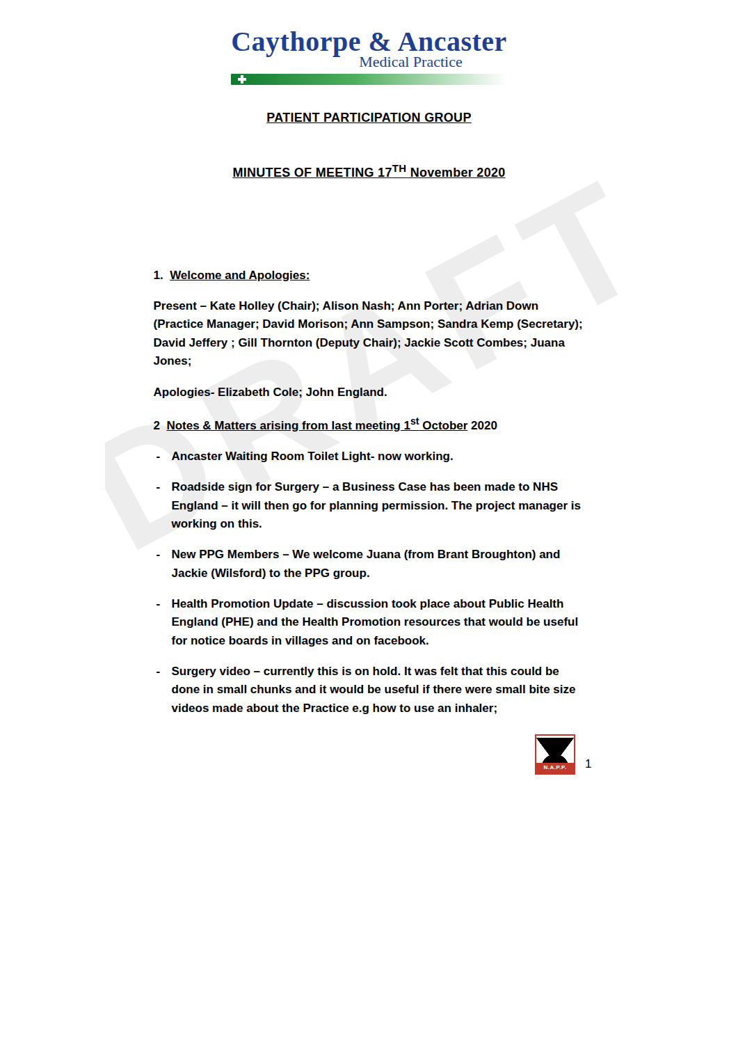DRAFT
Caythorpe & Ancaster
Medical Practice
PATIENT PARTICIPATION GROUP
MINUTES OF MEETING 17TH November 2020
1. Welcome and Apologies:
Present – Kate Holley (Chair); Alison Nash; Ann Porter; Adrian Down (Practice Manager; David Morison; Ann Sampson; Sandra Kemp (Secretary); David Jeffery ; Gill Thornton (Deputy Chair); Jackie Scott Combes; Juana Jones;
Apologies- Elizabeth Cole; John England.
2 Notes & Matters arising from last meeting 1st October 2020
Ancaster Waiting Room Toilet Light- now working.
Roadside sign for Surgery – a Business Case has been made to NHS England – it will then go for planning permission. The project manager is working on this.
New PPG Members – We welcome Juana (from Brant Broughton) and Jackie (Wilsford) to the PPG group.
Health Promotion Update – discussion took place about Public Health England (PHE) and the Health Promotion resources that would be useful for notice boards in villages and on facebook.
Surgery video – currently this is on hold. It was felt that this could be done in small chunks and it would be useful if there were small bite size videos made about the Practice e.g how to use an inhaler;
N.A.P.P.
1